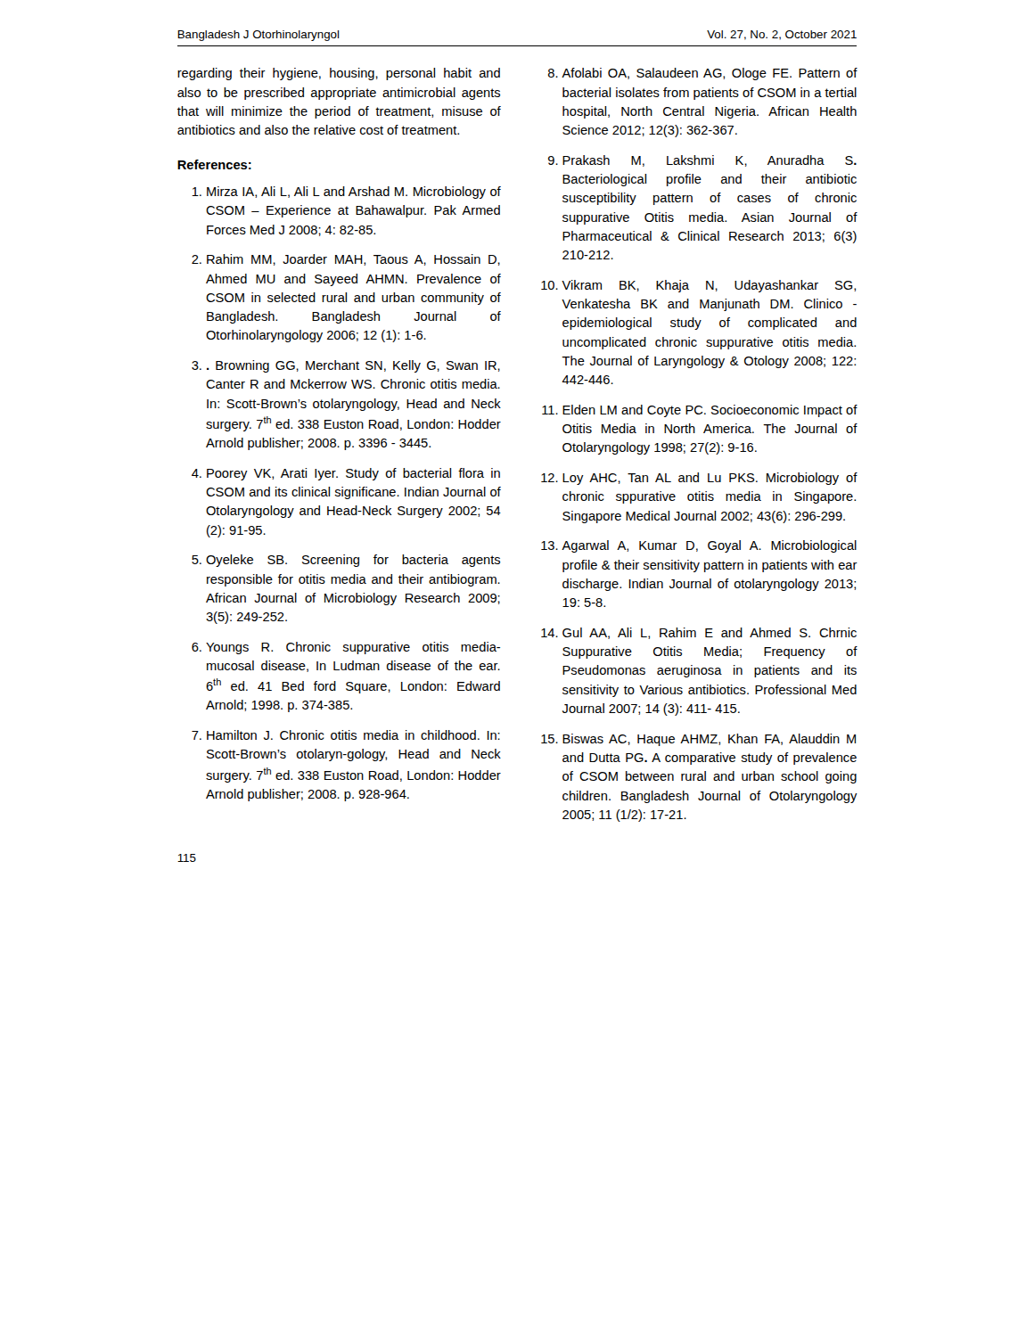Bangladesh J Otorhinolaryngol Vol. 27, No. 2, October 2021
regarding their hygiene, housing, personal habit and also to be prescribed appropriate antimicrobial agents that will minimize the period of treatment, misuse of antibiotics and also the relative cost of treatment.
References:
Mirza IA, Ali L, Ali L and Arshad M. Microbiology of CSOM – Experience at Bahawalpur. Pak Armed Forces Med J 2008; 4: 82-85.
Rahim MM, Joarder MAH, Taous A, Hossain D, Ahmed MU and Sayeed AHMN. Prevalence of CSOM in selected rural and urban community of Bangladesh. Bangladesh Journal of Otorhinolaryngology 2006; 12 (1): 1-6.
. Browning GG, Merchant SN, Kelly G, Swan IR, Canter R and Mckerrow WS. Chronic otitis media. In: Scott-Brown’s otolaryngology, Head and Neck surgery. 7th ed. 338 Euston Road, London: Hodder Arnold publisher; 2008. p. 3396 - 3445.
Poorey VK, Arati Iyer. Study of bacterial flora in CSOM and its clinical significane. Indian Journal of Otolaryngology and Head-Neck Surgery 2002; 54 (2): 91-95.
Oyeleke SB. Screening for bacteria agents responsible for otitis media and their antibiogram. African Journal of Microbiology Research 2009; 3(5): 249-252.
Youngs R. Chronic suppurative otitis media-mucosal disease, In Ludman disease of the ear. 6th ed. 41 Bed ford Square, London: Edward Arnold; 1998. p. 374-385.
Hamilton J. Chronic otitis media in childhood. In: Scott-Brown’s otolaryn-gology, Head and Neck surgery. 7th ed. 338 Euston Road, London: Hodder Arnold publisher; 2008. p. 928-964.
Afolabi OA, Salaudeen AG, Ologe FE. Pattern of bacterial isolates from patients of CSOM in a tertial hospital, North Central Nigeria. African Health Science 2012; 12(3): 362-367.
Prakash M, Lakshmi K, Anuradha S. Bacteriological profile and their antibiotic susceptibility pattern of cases of chronic suppurative Otitis media. Asian Journal of Pharmaceutical & Clinical Research 2013; 6(3) 210-212.
Vikram BK, Khaja N, Udayashankar SG, Venkatesha BK and Manjunath DM. Clinico - epidemiological study of complicated and uncomplicated chronic suppurative otitis media. The Journal of Laryngology & Otology 2008; 122: 442-446.
Elden LM and Coyte PC. Socioeconomic Impact of Otitis Media in North America. The Journal of Otolaryngology 1998; 27(2): 9-16.
Loy AHC, Tan AL and Lu PKS. Microbiology of chronic sppurative otitis media in Singapore. Singapore Medical Journal 2002; 43(6): 296-299.
Agarwal A, Kumar D, Goyal A. Microbiological profile & their sensitivity pattern in patients with ear discharge. Indian Journal of otolaryngology 2013; 19: 5-8.
Gul AA, Ali L, Rahim E and Ahmed S. Chrnic Suppurative Otitis Media; Frequency of Pseudomonas aeruginosa in patients and its sensitivity to Various antibiotics. Professional Med Journal 2007; 14 (3): 411- 415.
Biswas AC, Haque AHMZ, Khan FA, Alauddin M and Dutta PG. A comparative study of prevalence of CSOM between rural and urban school going children. Bangladesh Journal of Otolaryngology 2005; 11 (1/2): 17-21.
115